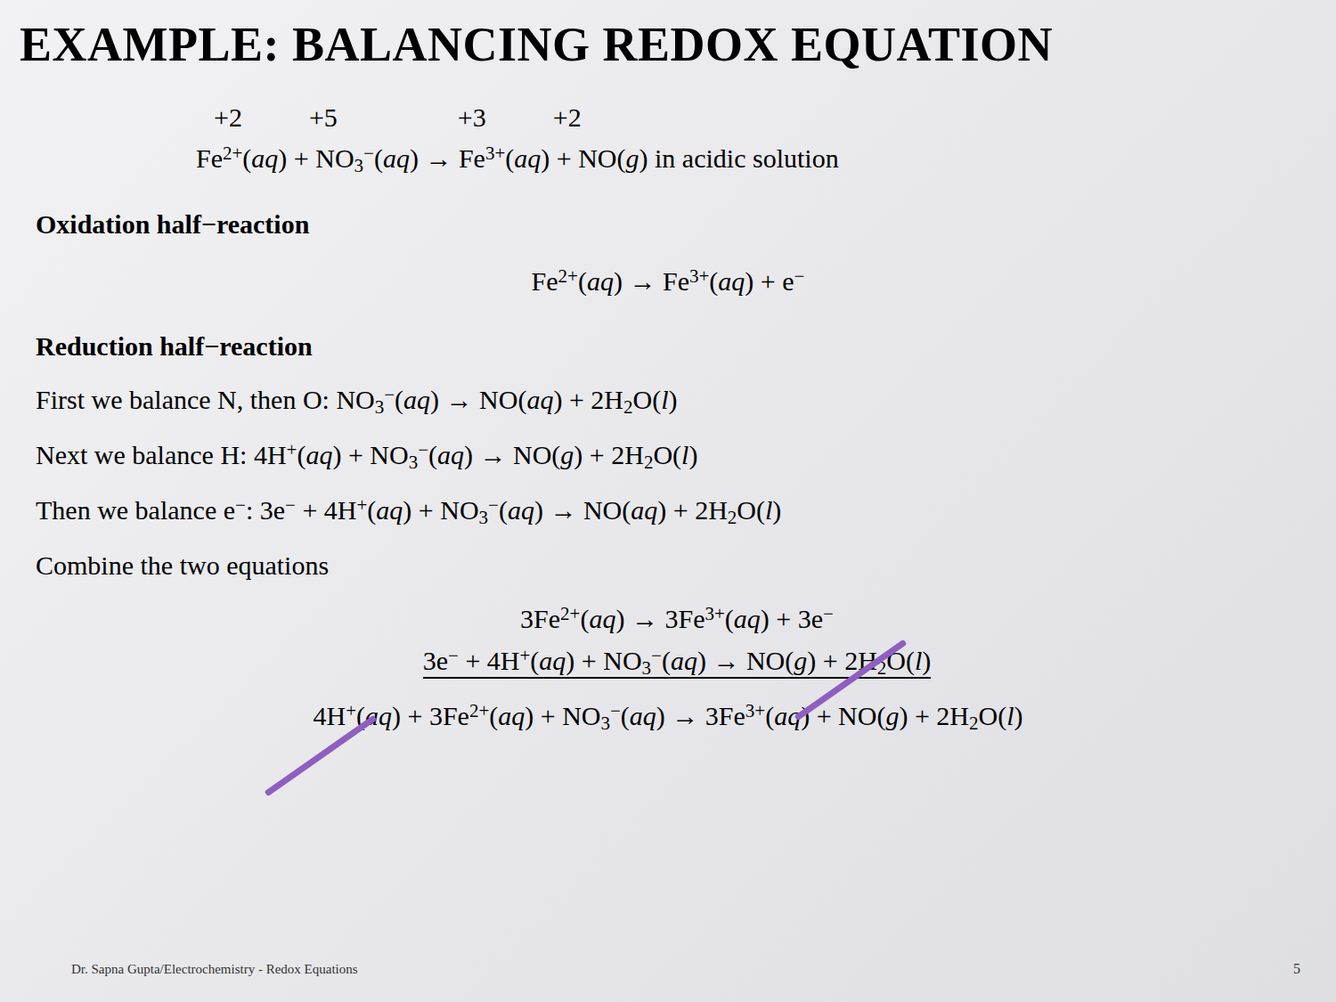EXAMPLE: BALANCING REDOX EQUATION
+2 +5 +3 +2
Fe2+(aq) + NO3−(aq) → Fe3+(aq) + NO(g) in acidic solution
Oxidation half−reaction
Fe2+(aq) → Fe3+(aq) + e−
Reduction half−reaction
First we balance N, then O: NO3−(aq) → NO(aq) + 2H2O(l)
Next we balance H: 4H+(aq) + NO3−(aq) → NO(g) + 2H2O(l)
Then we balance e−: 3e− + 4H+(aq) + NO3−(aq) → NO(aq) + 2H2O(l)
Combine the two equations
3Fe2+(aq) → 3Fe3+(aq) + 3e−
3e− + 4H+(aq) + NO3−(aq) → NO(g) + 2H2O(l)
4H+(aq) + 3Fe2+(aq) + NO3−(aq) → 3Fe3+(aq) + NO(g) + 2H2O(l)
Dr. Sapna Gupta/Electrochemistry - Redox Equations
5